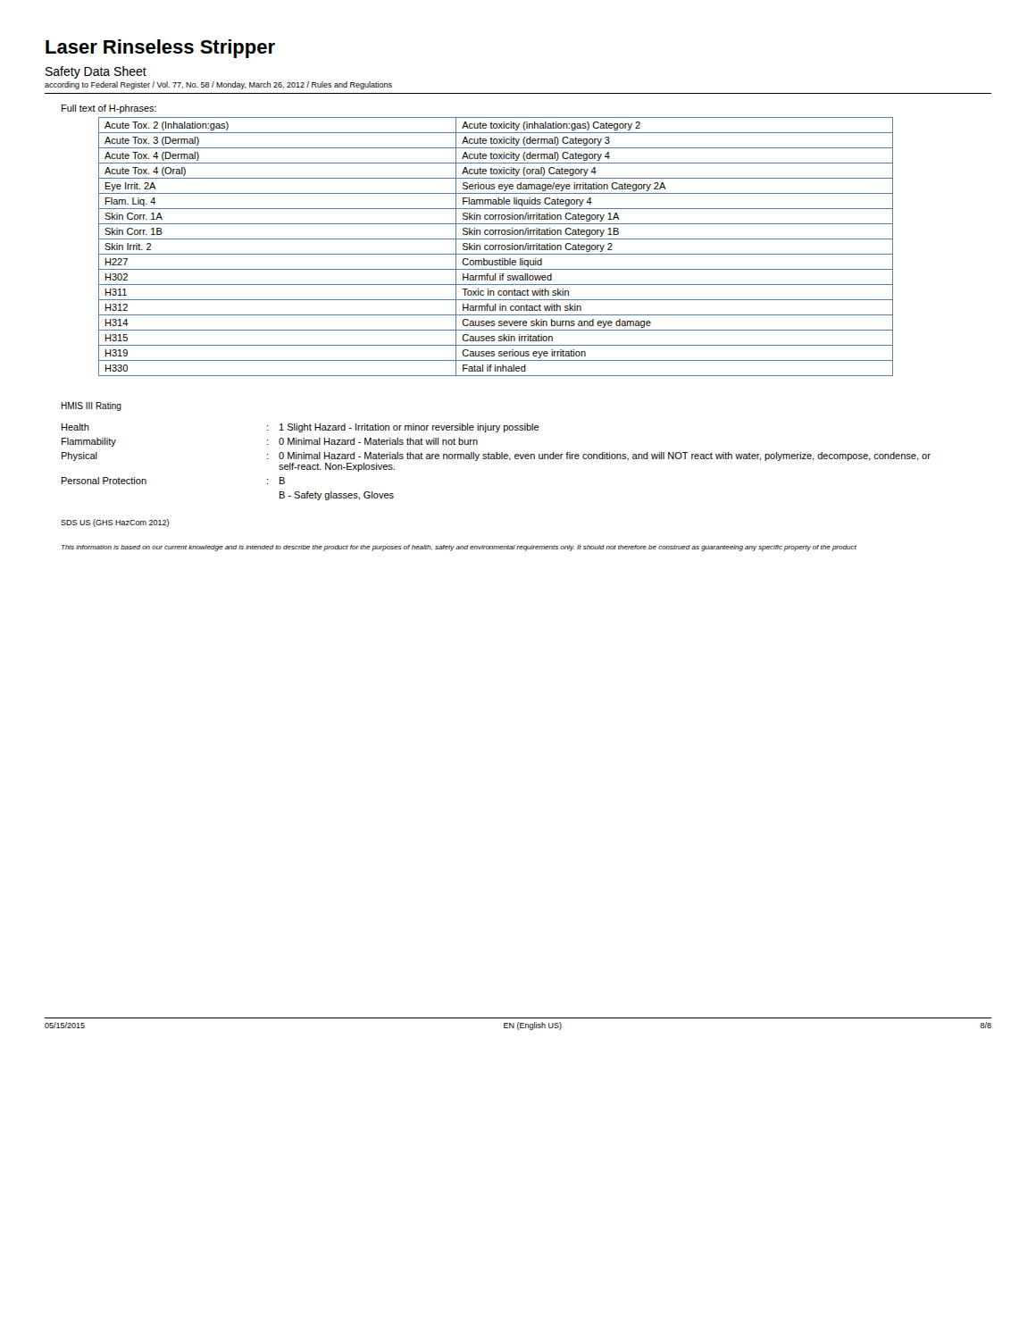Laser Rinseless Stripper
Safety Data Sheet
according to Federal Register / Vol. 77, No. 58 / Monday, March 26, 2012 / Rules and Regulations
Full text of H-phrases:
| Acute Tox. 2 (Inhalation:gas) | Acute toxicity (inhalation:gas) Category 2 |
| Acute Tox. 3 (Dermal) | Acute toxicity (dermal) Category 3 |
| Acute Tox. 4 (Dermal) | Acute toxicity (dermal) Category 4 |
| Acute Tox. 4 (Oral) | Acute toxicity (oral) Category 4 |
| Eye Irrit. 2A | Serious eye damage/eye irritation Category 2A |
| Flam. Liq. 4 | Flammable liquids Category 4 |
| Skin Corr. 1A | Skin corrosion/irritation Category 1A |
| Skin Corr. 1B | Skin corrosion/irritation Category 1B |
| Skin Irrit. 2 | Skin corrosion/irritation Category 2 |
| H227 | Combustible liquid |
| H302 | Harmful if swallowed |
| H311 | Toxic in contact with skin |
| H312 | Harmful in contact with skin |
| H314 | Causes severe skin burns and eye damage |
| H315 | Causes skin irritation |
| H319 | Causes serious eye irritation |
| H330 | Fatal if inhaled |
HMIS III Rating
| Health | : | 1 Slight Hazard - Irritation or minor reversible injury possible |
| Flammability | : | 0 Minimal Hazard - Materials that will not burn |
| Physical | : | 0 Minimal Hazard - Materials that are normally stable, even under fire conditions, and will NOT react with water, polymerize, decompose, condense, or self-react. Non-Explosives. |
| Personal Protection | : | B |
| | | B - Safety glasses, Gloves |
SDS US (GHS HazCom 2012)
This information is based on our current knowledge and is intended to describe the product for the purposes of health, safety and environmental requirements only. It should not therefore be construed as guaranteeing any specific property of the product
05/15/2015 EN (English US) 8/8